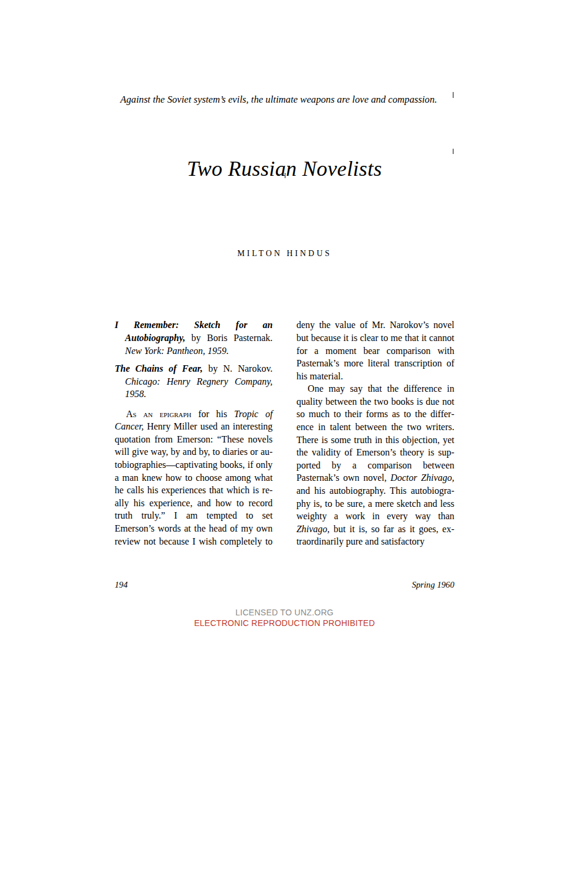Against the Soviet system’s evils, the ultimate weapons are love and compassion.
Two Russian Novelists
Milton Hindus
I Remember: Sketch for an Autobiography, by Boris Pasternak. New York: Pantheon, 1959.
The Chains of Fear, by N. Narokov. Chicago: Henry Regnery Company, 1958.
As an epigraph for his Tropic of Cancer, Henry Miller used an interesting quotation from Emerson: “These novels will give way, by and by, to diaries or autobiographies—captivating books, if only a man knew how to choose among what he calls his experiences that which is really his experience, and how to record truth truly.” I am tempted to set Emerson’s words at the head of my own review not because I wish completely to deny the value of Mr. Narokov’s novel but because it is clear to me that it cannot for a moment bear comparison with Pasternak’s more literal transcription of his material.
One may say that the difference in quality between the two books is due not so much to their forms as to the difference in talent between the two writers. There is some truth in this objection, yet the validity of Emerson’s theory is supported by a comparison between Pasternak’s own novel, Doctor Zhivago, and his autobiography. This autobiography is, to be sure, a mere sketch and less weighty a work in every way than Zhivago, but it is, so far as it goes, extraordinarily pure and satisfactory
194 Spring 1960
LICENSED TO UNZ.ORG
ELECTRONIC REPRODUCTION PROHIBITED